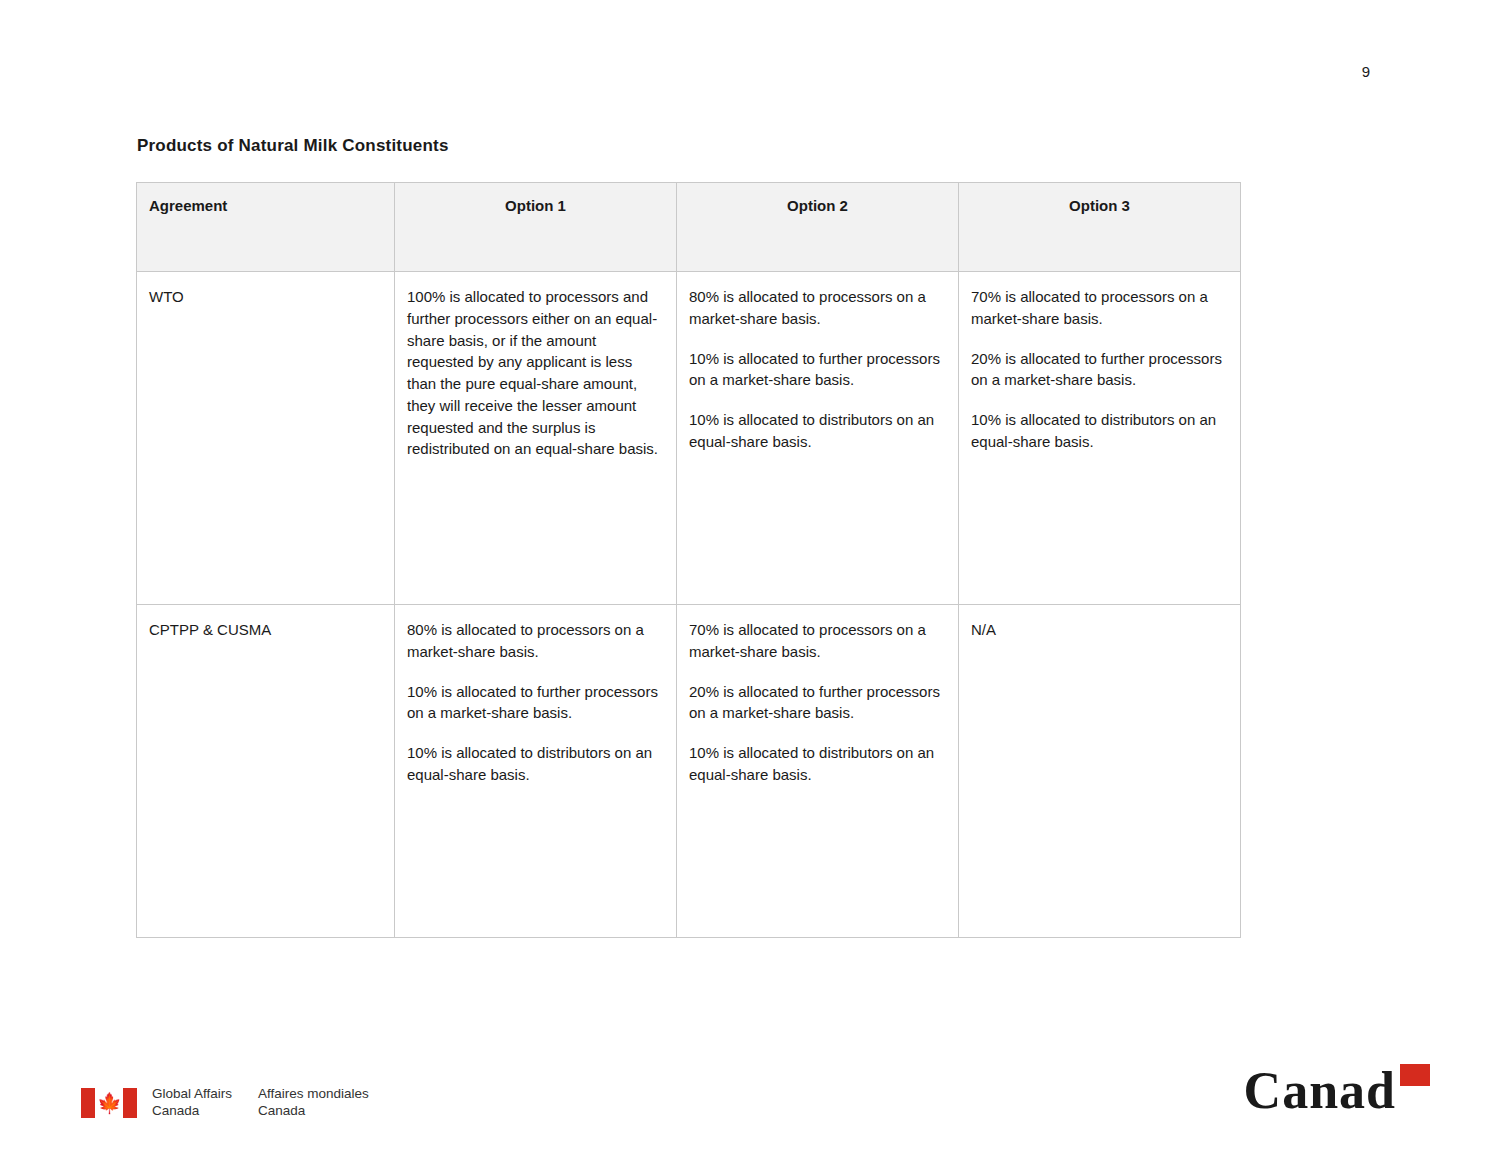9
Products of Natural Milk Constituents
| Agreement | Option 1 | Option 2 | Option 3 |
| --- | --- | --- | --- |
| WTO | 100% is allocated to processors and further processors either on an equal-share basis, or if the amount requested by any applicant is less than the pure equal-share amount, they will receive the lesser amount requested and the surplus is redistributed on an equal-share basis. | 80% is allocated to processors on a market-share basis. 10% is allocated to further processors on a market-share basis. 10% is allocated to distributors on an equal-share basis. | 70% is allocated to processors on a market-share basis. 20% is allocated to further processors on a market-share basis. 10% is allocated to distributors on an equal-share basis. |
| CPTPP & CUSMA | 80% is allocated to processors on a market-share basis. 10% is allocated to further processors on a market-share basis. 10% is allocated to distributors on an equal-share basis. | 70% is allocated to processors on a market-share basis. 20% is allocated to further processors on a market-share basis. 10% is allocated to distributors on an equal-share basis. | N/A |
🍁
Global Affairs Canada
Affaires mondiales Canada
Canad